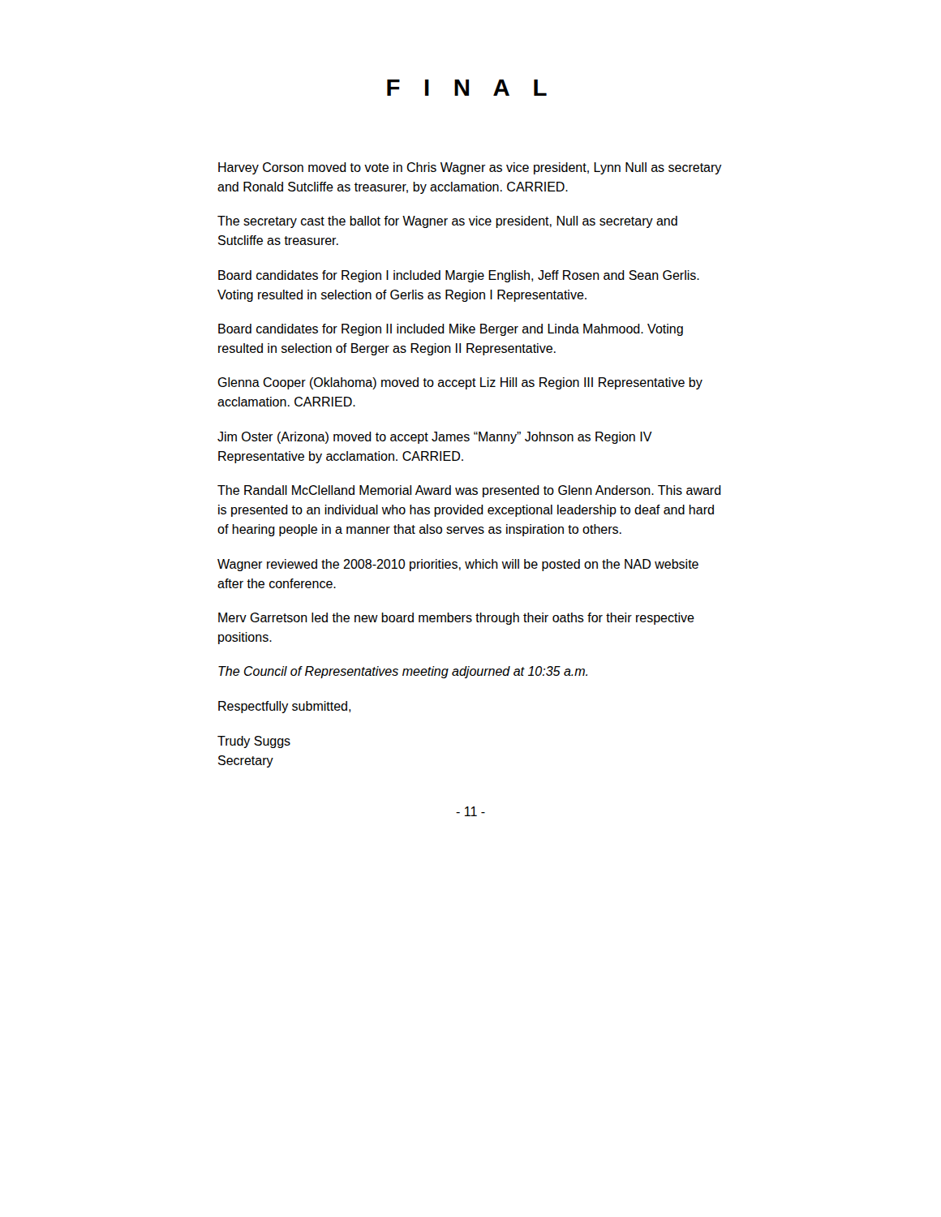F I N A L
Harvey Corson moved to vote in Chris Wagner as vice president, Lynn Null as secretary and Ronald Sutcliffe as treasurer, by acclamation. CARRIED.
The secretary cast the ballot for Wagner as vice president, Null as secretary and Sutcliffe as treasurer.
Board candidates for Region I included Margie English, Jeff Rosen and Sean Gerlis. Voting resulted in selection of Gerlis as Region I Representative.
Board candidates for Region II included Mike Berger and Linda Mahmood. Voting resulted in selection of Berger as Region II Representative.
Glenna Cooper (Oklahoma) moved to accept Liz Hill as Region III Representative by acclamation. CARRIED.
Jim Oster (Arizona) moved to accept James “Manny” Johnson as Region IV Representative by acclamation. CARRIED.
The Randall McClelland Memorial Award was presented to Glenn Anderson. This award is presented to an individual who has provided exceptional leadership to deaf and hard of hearing people in a manner that also serves as inspiration to others.
Wagner reviewed the 2008-2010 priorities, which will be posted on the NAD website after the conference.
Merv Garretson led the new board members through their oaths for their respective positions.
The Council of Representatives meeting adjourned at 10:35 a.m.
Respectfully submitted,
Trudy Suggs
Secretary
- 11 -